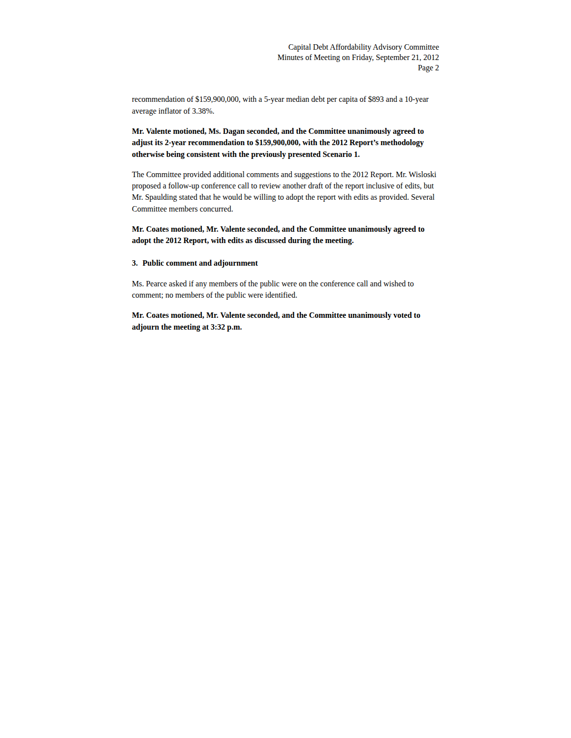Capital Debt Affordability Advisory Committee
Minutes of Meeting on Friday, September 21, 2012
Page 2
recommendation of $159,900,000, with a 5-year median debt per capita of $893 and a 10-year average inflator of 3.38%.
Mr. Valente motioned, Ms. Dagan seconded, and the Committee unanimously agreed to adjust its 2-year recommendation to $159,900,000, with the 2012 Report’s methodology otherwise being consistent with the previously presented Scenario 1.
The Committee provided additional comments and suggestions to the 2012 Report. Mr. Wisloski proposed a follow-up conference call to review another draft of the report inclusive of edits, but Mr. Spaulding stated that he would be willing to adopt the report with edits as provided. Several Committee members concurred.
Mr. Coates motioned, Mr. Valente seconded, and the Committee unanimously agreed to adopt the 2012 Report, with edits as discussed during the meeting.
3. Public comment and adjournment
Ms. Pearce asked if any members of the public were on the conference call and wished to comment; no members of the public were identified.
Mr. Coates motioned, Mr. Valente seconded, and the Committee unanimously voted to adjourn the meeting at 3:32 p.m.